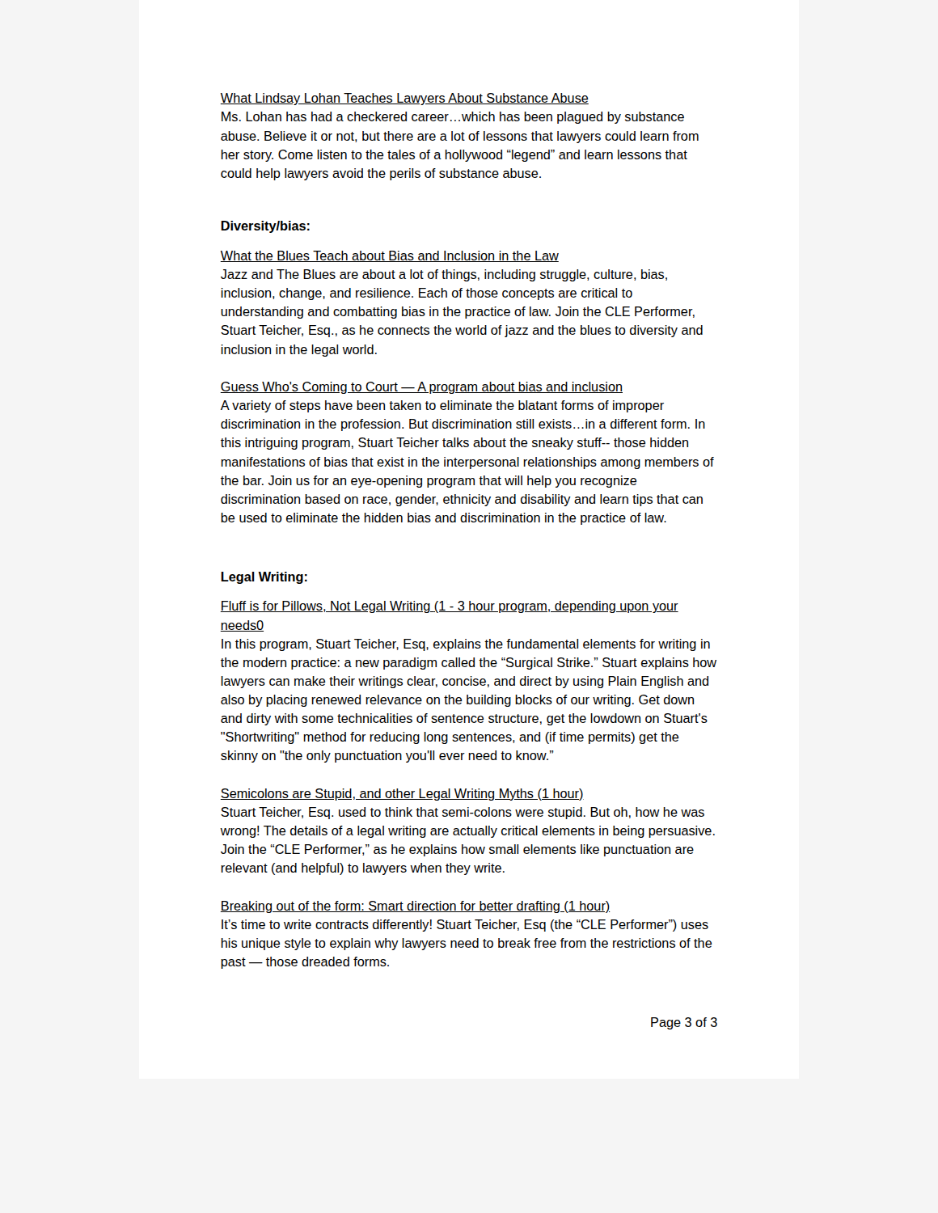What Lindsay Lohan Teaches Lawyers About Substance Abuse
Ms. Lohan has had a checkered career…which has been plagued by substance abuse. Believe it or not, but there are a lot of lessons that lawyers could learn from her story. Come listen to the tales of a hollywood “legend” and learn lessons that could help lawyers avoid the perils of substance abuse.
Diversity/bias:
What the Blues Teach about Bias and Inclusion in the Law
Jazz and The Blues are about a lot of things, including struggle, culture, bias, inclusion, change, and resilience. Each of those concepts are critical to understanding and combatting bias in the practice of law. Join the CLE Performer, Stuart Teicher, Esq., as he connects the world of jazz and the blues to diversity and inclusion in the legal world.
Guess Who's Coming to Court — A program about bias and inclusion
A variety of steps have been taken to eliminate the blatant forms of improper discrimination in the profession. But discrimination still exists…in a different form. In this intriguing program, Stuart Teicher talks about the sneaky stuff-- those hidden manifestations of bias that exist in the interpersonal relationships among members of the bar. Join us for an eye-opening program that will help you recognize discrimination based on race, gender, ethnicity and disability and learn tips that can be used to eliminate the hidden bias and discrimination in the practice of law.
Legal Writing:
Fluff is for Pillows, Not Legal Writing (1 - 3 hour program, depending upon your needs0
In this program, Stuart Teicher, Esq, explains the fundamental elements for writing in the modern practice: a new paradigm called the “Surgical Strike.” Stuart explains how lawyers can make their writings clear, concise, and direct by using Plain English and also by placing renewed relevance on the building blocks of our writing. Get down and dirty with some technicalities of sentence structure, get the lowdown on Stuart's "Shortwriting" method for reducing long sentences, and (if time permits) get the skinny on "the only punctuation you'll ever need to know.”
Semicolons are Stupid, and other Legal Writing Myths (1 hour)
Stuart Teicher, Esq. used to think that semi-colons were stupid. But oh, how he was wrong! The details of a legal writing are actually critical elements in being persuasive. Join the “CLE Performer,” as he explains how small elements like punctuation are relevant (and helpful) to lawyers when they write.
Breaking out of the form: Smart direction for better drafting (1 hour)
It’s time to write contracts differently! Stuart Teicher, Esq (the “CLE Performer”) uses his unique style to explain why lawyers need to break free from the restrictions of the past — those dreaded forms.
Page 3 of 3